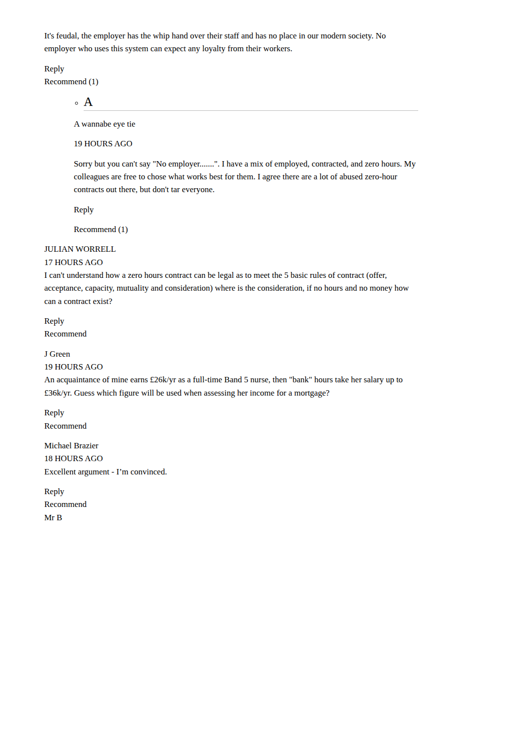It's feudal, the employer has the whip hand over their staff and has no place in our modern society. No employer who uses this system can expect any loyalty from their workers.
Reply
Recommend (1)
A
A wannabe eye tie
19 HOURS AGO
Sorry but you can't say "No employer.......". I have a mix of employed, contracted, and zero hours. My colleagues are free to chose what works best for them. I agree there are a lot of abused zero-hour contracts out there, but don't tar everyone.
Reply
Recommend (1)
JULIAN WORRELL
17 HOURS AGO
I can't understand how a zero hours contract can be legal as to meet the 5 basic rules of contract (offer, acceptance, capacity, mutuality and consideration) where is the consideration, if no hours and no money how can a contract exist?
Reply
Recommend
J Green
19 HOURS AGO
An acquaintance of mine earns £26k/yr as a full-time Band 5 nurse, then "bank" hours take her salary up to £36k/yr. Guess which figure will be used when assessing her income for a mortgage?
Reply
Recommend
Michael Brazier
18 HOURS AGO
Excellent argument - I’m convinced.
Reply
Recommend
Mr B